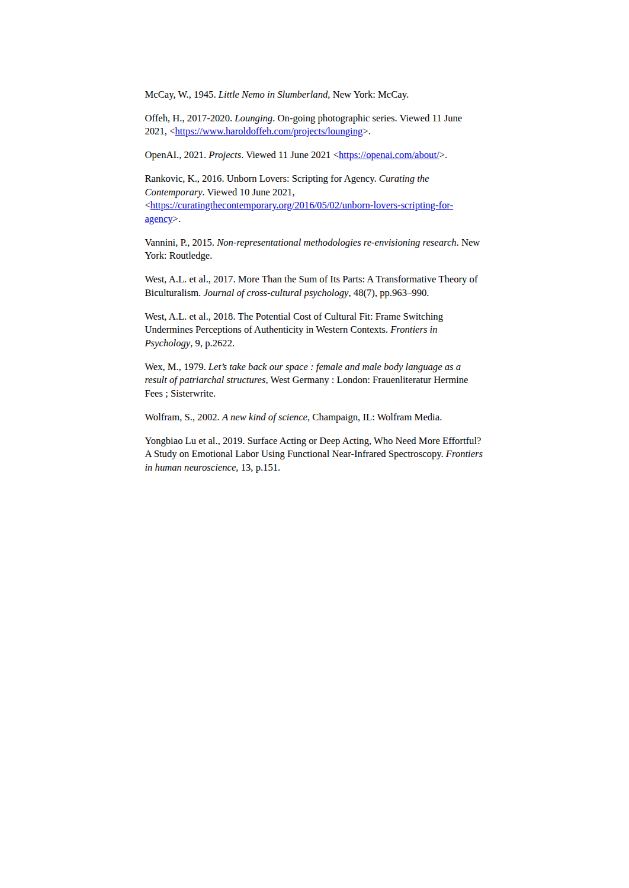McCay, W., 1945. Little Nemo in Slumberland, New York: McCay.
Offeh, H., 2017-2020. Lounging. On-going photographic series. Viewed 11 June 2021, <https://www.haroldoffeh.com/projects/lounging>.
OpenAI., 2021. Projects. Viewed 11 June 2021 <https://openai.com/about/>.
Rankovic, K., 2016. Unborn Lovers: Scripting for Agency. Curating the Contemporary. Viewed 10 June 2021, <https://curatingthecontemporary.org/2016/05/02/unborn-lovers-scripting-for-agency>.
Vannini, P., 2015. Non-representational methodologies re-envisioning research. New York: Routledge.
West, A.L. et al., 2017. More Than the Sum of Its Parts: A Transformative Theory of Biculturalism. Journal of cross-cultural psychology, 48(7), pp.963–990.
West, A.L. et al., 2018. The Potential Cost of Cultural Fit: Frame Switching Undermines Perceptions of Authenticity in Western Contexts. Frontiers in Psychology, 9, p.2622.
Wex, M., 1979. Let’s take back our space : female and male body language as a result of patriarchal structures, West Germany : London: Frauenliteratur Hermine Fees ; Sisterwrite.
Wolfram, S., 2002. A new kind of science, Champaign, IL: Wolfram Media.
Yongbiao Lu et al., 2019. Surface Acting or Deep Acting, Who Need More Effortful? A Study on Emotional Labor Using Functional Near-Infrared Spectroscopy. Frontiers in human neuroscience, 13, p.151.